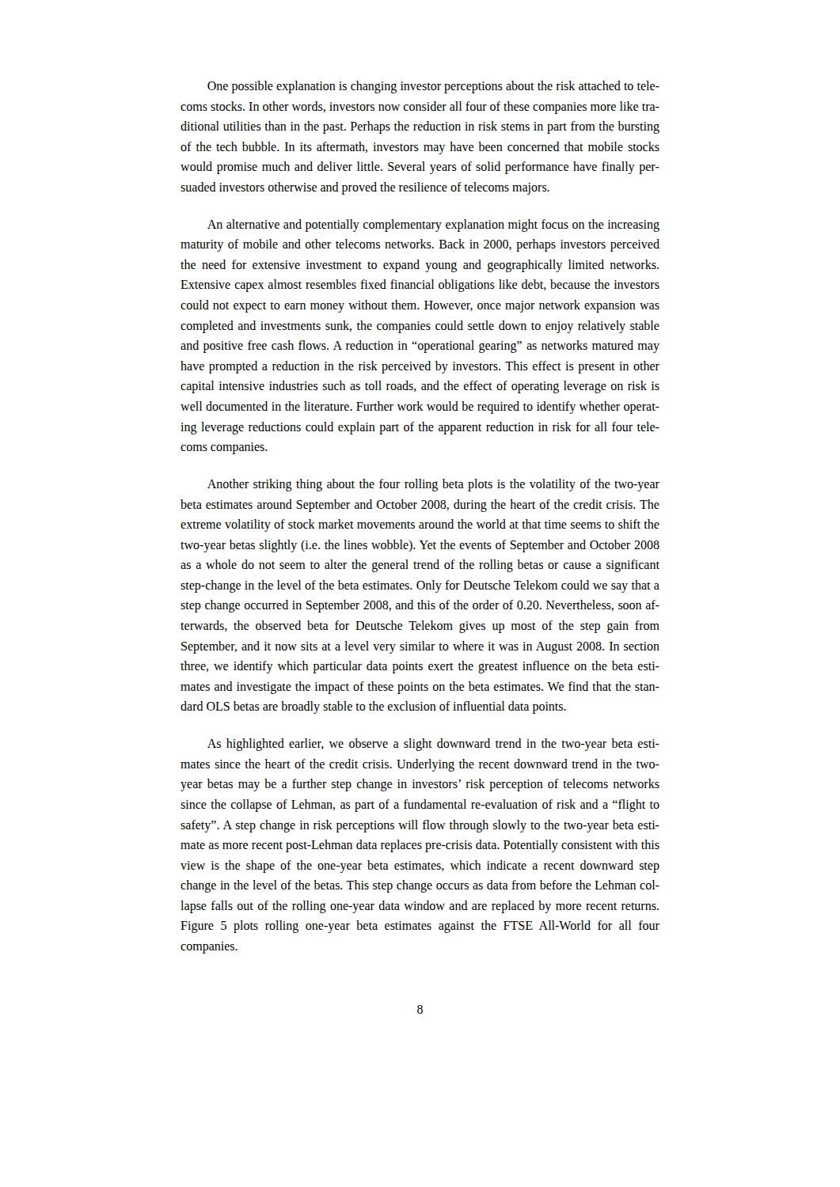One possible explanation is changing investor perceptions about the risk attached to telecoms stocks. In other words, investors now consider all four of these companies more like traditional utilities than in the past. Perhaps the reduction in risk stems in part from the bursting of the tech bubble. In its aftermath, investors may have been concerned that mobile stocks would promise much and deliver little. Several years of solid performance have finally persuaded investors otherwise and proved the resilience of telecoms majors.
An alternative and potentially complementary explanation might focus on the increasing maturity of mobile and other telecoms networks. Back in 2000, perhaps investors perceived the need for extensive investment to expand young and geographically limited networks. Extensive capex almost resembles fixed financial obligations like debt, because the investors could not expect to earn money without them. However, once major network expansion was completed and investments sunk, the companies could settle down to enjoy relatively stable and positive free cash flows. A reduction in “operational gearing” as networks matured may have prompted a reduction in the risk perceived by investors. This effect is present in other capital intensive industries such as toll roads, and the effect of operating leverage on risk is well documented in the literature. Further work would be required to identify whether operating leverage reductions could explain part of the apparent reduction in risk for all four telecoms companies.
Another striking thing about the four rolling beta plots is the volatility of the two-year beta estimates around September and October 2008, during the heart of the credit crisis. The extreme volatility of stock market movements around the world at that time seems to shift the two-year betas slightly (i.e. the lines wobble). Yet the events of September and October 2008 as a whole do not seem to alter the general trend of the rolling betas or cause a significant step-change in the level of the beta estimates. Only for Deutsche Telekom could we say that a step change occurred in September 2008, and this of the order of 0.20. Nevertheless, soon afterwards, the observed beta for Deutsche Telekom gives up most of the step gain from September, and it now sits at a level very similar to where it was in August 2008. In section three, we identify which particular data points exert the greatest influence on the beta estimates and investigate the impact of these points on the beta estimates. We find that the standard OLS betas are broadly stable to the exclusion of influential data points.
As highlighted earlier, we observe a slight downward trend in the two-year beta estimates since the heart of the credit crisis. Underlying the recent downward trend in the two-year betas may be a further step change in investors’ risk perception of telecoms networks since the collapse of Lehman, as part of a fundamental re-evaluation of risk and a “flight to safety”. A step change in risk perceptions will flow through slowly to the two-year beta estimate as more recent post-Lehman data replaces pre-crisis data. Potentially consistent with this view is the shape of the one-year beta estimates, which indicate a recent downward step change in the level of the betas. This step change occurs as data from before the Lehman collapse falls out of the rolling one-year data window and are replaced by more recent returns. Figure 5 plots rolling one-year beta estimates against the FTSE All-World for all four companies.
8